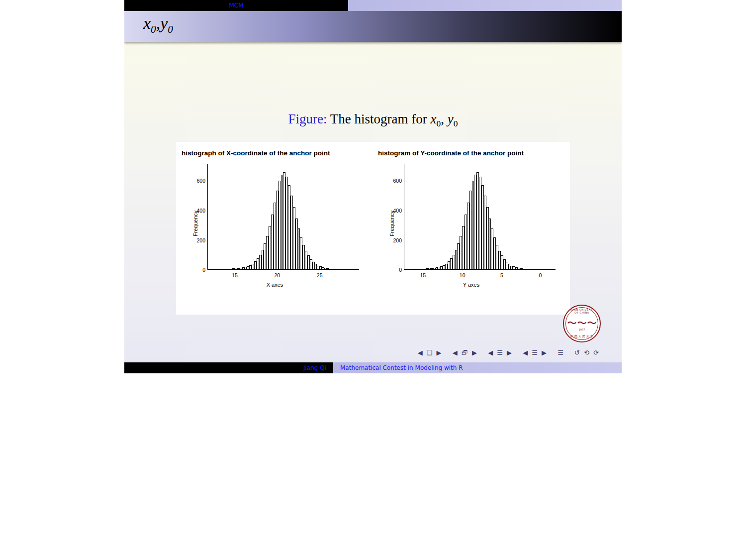MCM
x0,y0
Figure: The histogram for x0, y0
histograph of X-coordinate of the anchor point
Frequency
0
200
400
600
15
20
25
X axes
histogram of Y-coordinate of the anchor point
Frequency
0
200
400
600
-15
-10
-5
0
Y axes
RENMIN UNIVERSITY OF CHINA
〜〜〜
1937
中 国 人 民 大 学
◀ ❑ ▶ ◀ 🗗 ▶ ◀ ☰ ▶ ◀ ☰ ▶ ☰ ↺ ⟲ ⟳
Jiang Qi
Mathematical Contest in Modeling with R